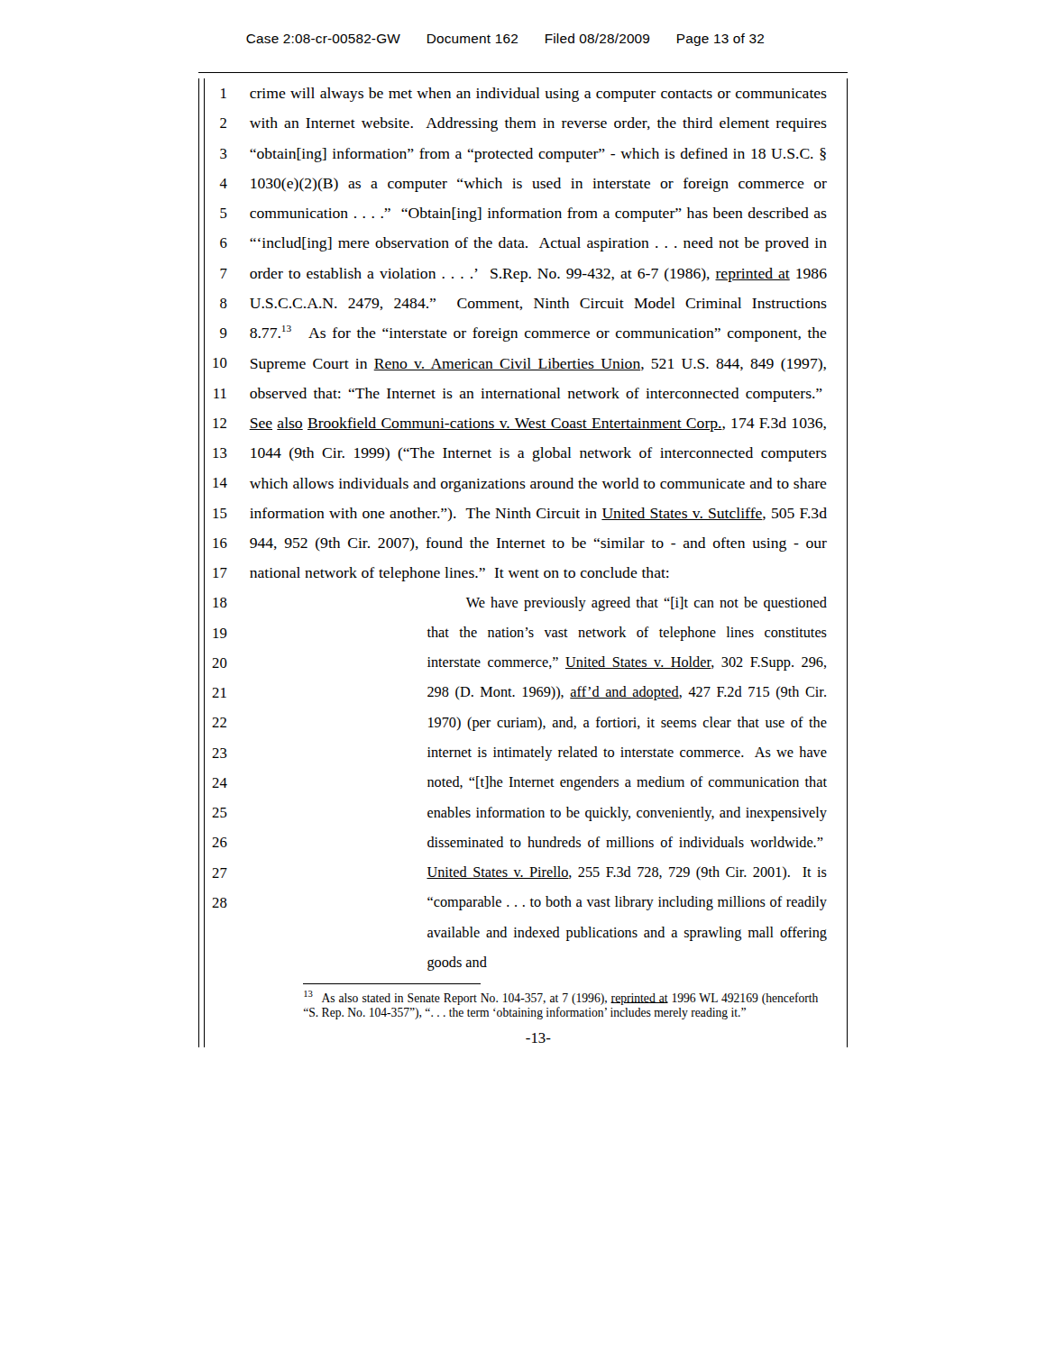Case 2:08-cr-00582-GW Document 162 Filed 08/28/2009 Page 13 of 32
1
2
3
4
5
6
7
8
9
10
11
12
13
14
15
16
17
18
19
20
21
22
23
24
25
26
27
28
crime will always be met when an individual using a computer contacts or communicates with an Internet website. Addressing them in reverse order, the third element requires “obtain[ing] information” from a “protected computer” - which is defined in 18 U.S.C. § 1030(e)(2)(B) as a computer “which is used in interstate or foreign commerce or communication . . . .” “Obtain[ing] information from a computer” has been described as “‘includ[ing] mere observation of the data. Actual aspiration . . . need not be proved in order to establish a violation . . . .’ S.Rep. No. 99-432, at 6-7 (1986), reprinted at 1986 U.S.C.C.A.N. 2479, 2484.” Comment, Ninth Circuit Model Criminal Instructions 8.77.13 As for the “interstate or foreign commerce or communication” component, the Supreme Court in Reno v. American Civil Liberties Union, 521 U.S. 844, 849 (1997), observed that: “The Internet is an international network of interconnected computers.” See also Brookfield Communi-cations v. West Coast Entertainment Corp., 174 F.3d 1036, 1044 (9th Cir. 1999) (“The Internet is a global network of interconnected computers which allows individuals and organizations around the world to communicate and to share information with one another.”). The Ninth Circuit in United States v. Sutcliffe, 505 F.3d 944, 952 (9th Cir. 2007), found the Internet to be “similar to - and often using - our national network of telephone lines.” It went on to conclude that:
We have previously agreed that “[i]t can not be questioned that the nation’s vast network of telephone lines constitutes interstate commerce,” United States v. Holder, 302 F.Supp. 296, 298 (D. Mont. 1969)), aff’d and adopted, 427 F.2d 715 (9th Cir. 1970) (per curiam), and, a fortiori, it seems clear that use of the internet is intimately related to interstate commerce. As we have noted, “[t]he Internet engenders a medium of communication that enables information to be quickly, conveniently, and inexpensively disseminated to hundreds of millions of individuals worldwide.” United States v. Pirello, 255 F.3d 728, 729 (9th Cir. 2001). It is “comparable . . . to both a vast library including millions of readily available and indexed publications and a sprawling mall offering goods and
13As also stated in Senate Report No. 104-357, at 7 (1996), reprinted at 1996 WL 492169 (henceforth “S. Rep. No. 104-357”), “. . . the term ‘obtaining information’ includes merely reading it.”
-13-